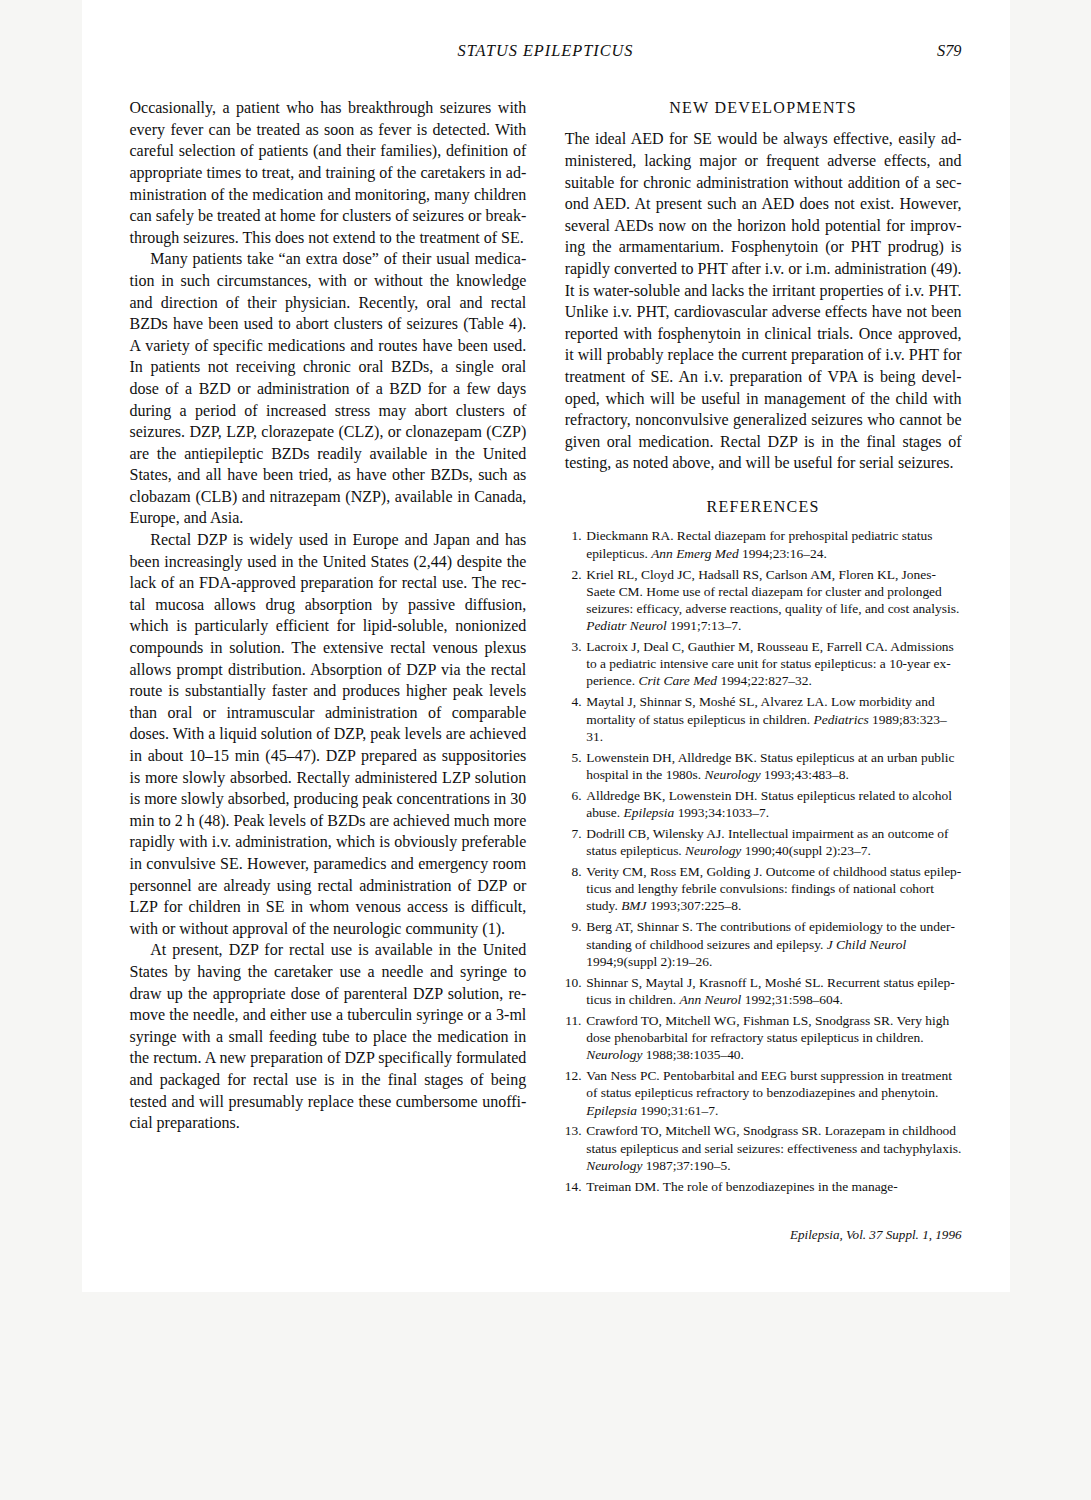STATUS EPILEPTICUS S79
Occasionally, a patient who has breakthrough seizures with every fever can be treated as soon as fever is detected. With careful selection of patients (and their families), definition of appropriate times to treat, and training of the caretakers in administration of the medication and monitoring, many children can safely be treated at home for clusters of seizures or breakthrough seizures. This does not extend to the treatment of SE.
Many patients take “an extra dose” of their usual medication in such circumstances, with or without the knowledge and direction of their physician. Recently, oral and rectal BZDs have been used to abort clusters of seizures (Table 4). A variety of specific medications and routes have been used. In patients not receiving chronic oral BZDs, a single oral dose of a BZD or administration of a BZD for a few days during a period of increased stress may abort clusters of seizures. DZP, LZP, clorazepate (CLZ), or clonazepam (CZP) are the antiepileptic BZDs readily available in the United States, and all have been tried, as have other BZDs, such as clobazam (CLB) and nitrazepam (NZP), available in Canada, Europe, and Asia.
Rectal DZP is widely used in Europe and Japan and has been increasingly used in the United States (2,44) despite the lack of an FDA-approved preparation for rectal use. The rectal mucosa allows drug absorption by passive diffusion, which is particularly efficient for lipid-soluble, nonionized compounds in solution. The extensive rectal venous plexus allows prompt distribution. Absorption of DZP via the rectal route is substantially faster and produces higher peak levels than oral or intramuscular administration of comparable doses. With a liquid solution of DZP, peak levels are achieved in about 10–15 min (45–47). DZP prepared as suppositories is more slowly absorbed. Rectally administered LZP solution is more slowly absorbed, producing peak concentrations in 30 min to 2 h (48). Peak levels of BZDs are achieved much more rapidly with i.v. administration, which is obviously preferable in convulsive SE. However, paramedics and emergency room personnel are already using rectal administration of DZP or LZP for children in SE in whom venous access is difficult, with or without approval of the neurologic community (1).
At present, DZP for rectal use is available in the United States by having the caretaker use a needle and syringe to draw up the appropriate dose of parenteral DZP solution, remove the needle, and either use a tuberculin syringe or a 3-ml syringe with a small feeding tube to place the medication in the rectum. A new preparation of DZP specifically formulated and packaged for rectal use is in the final stages of being tested and will presumably replace these cumbersome unofficial preparations.
NEW DEVELOPMENTS
The ideal AED for SE would be always effective, easily administered, lacking major or frequent adverse effects, and suitable for chronic administration without addition of a second AED. At present such an AED does not exist. However, several AEDs now on the horizon hold potential for improving the armamentarium. Fosphenytoin (or PHT prodrug) is rapidly converted to PHT after i.v. or i.m. administration (49). It is water-soluble and lacks the irritant properties of i.v. PHT. Unlike i.v. PHT, cardiovascular adverse effects have not been reported with fosphenytoin in clinical trials. Once approved, it will probably replace the current preparation of i.v. PHT for treatment of SE. An i.v. preparation of VPA is being developed, which will be useful in management of the child with refractory, nonconvulsive generalized seizures who cannot be given oral medication. Rectal DZP is in the final stages of testing, as noted above, and will be useful for serial seizures.
REFERENCES
Dieckmann RA. Rectal diazepam for prehospital pediatric status epilepticus. Ann Emerg Med 1994;23:16–24.
Kriel RL, Cloyd JC, Hadsall RS, Carlson AM, Floren KL, Jones-Saete CM. Home use of rectal diazepam for cluster and prolonged seizures: efficacy, adverse reactions, quality of life, and cost analysis. Pediatr Neurol 1991;7:13–7.
Lacroix J, Deal C, Gauthier M, Rousseau E, Farrell CA. Admissions to a pediatric intensive care unit for status epilepticus: a 10-year experience. Crit Care Med 1994;22:827–32.
Maytal J, Shinnar S, Moshé SL, Alvarez LA. Low morbidity and mortality of status epilepticus in children. Pediatrics 1989;83:323–31.
Lowenstein DH, Alldredge BK. Status epilepticus at an urban public hospital in the 1980s. Neurology 1993;43:483–8.
Alldredge BK, Lowenstein DH. Status epilepticus related to alcohol abuse. Epilepsia 1993;34:1033–7.
Dodrill CB, Wilensky AJ. Intellectual impairment as an outcome of status epilepticus. Neurology 1990;40(suppl 2):23–7.
Verity CM, Ross EM, Golding J. Outcome of childhood status epilepticus and lengthy febrile convulsions: findings of national cohort study. BMJ 1993;307:225–8.
Berg AT, Shinnar S. The contributions of epidemiology to the understanding of childhood seizures and epilepsy. J Child Neurol 1994;9(suppl 2):19–26.
Shinnar S, Maytal J, Krasnoff L, Moshé SL. Recurrent status epilepticus in children. Ann Neurol 1992;31:598–604.
Crawford TO, Mitchell WG, Fishman LS, Snodgrass SR. Very high dose phenobarbital for refractory status epilepticus in children. Neurology 1988;38:1035–40.
Van Ness PC. Pentobarbital and EEG burst suppression in treatment of status epilepticus refractory to benzodiazepines and phenytoin. Epilepsia 1990;31:61–7.
Crawford TO, Mitchell WG, Snodgrass SR. Lorazepam in childhood status epilepticus and serial seizures: effectiveness and tachyphylaxis. Neurology 1987;37:190–5.
Treiman DM. The role of benzodiazepines in the manage-
Epilepsia, Vol. 37 Suppl. 1, 1996